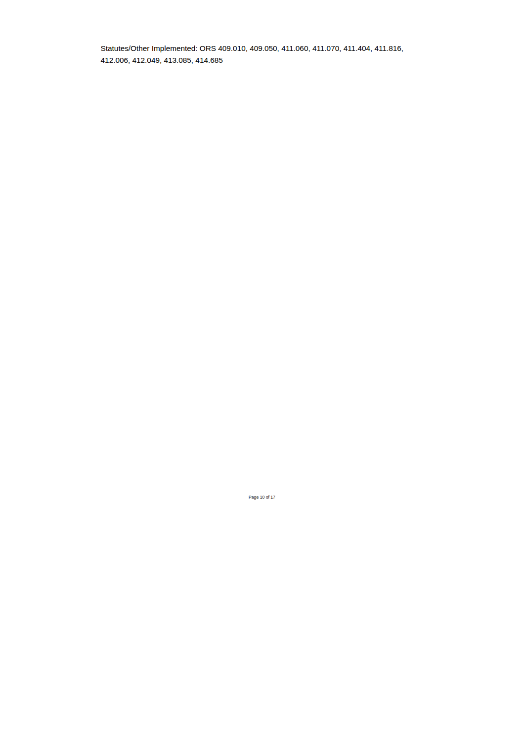Statutes/Other Implemented: ORS 409.010, 409.050, 411.060, 411.070, 411.404, 411.816, 412.006, 412.049, 413.085, 414.685
Page 10 of 17